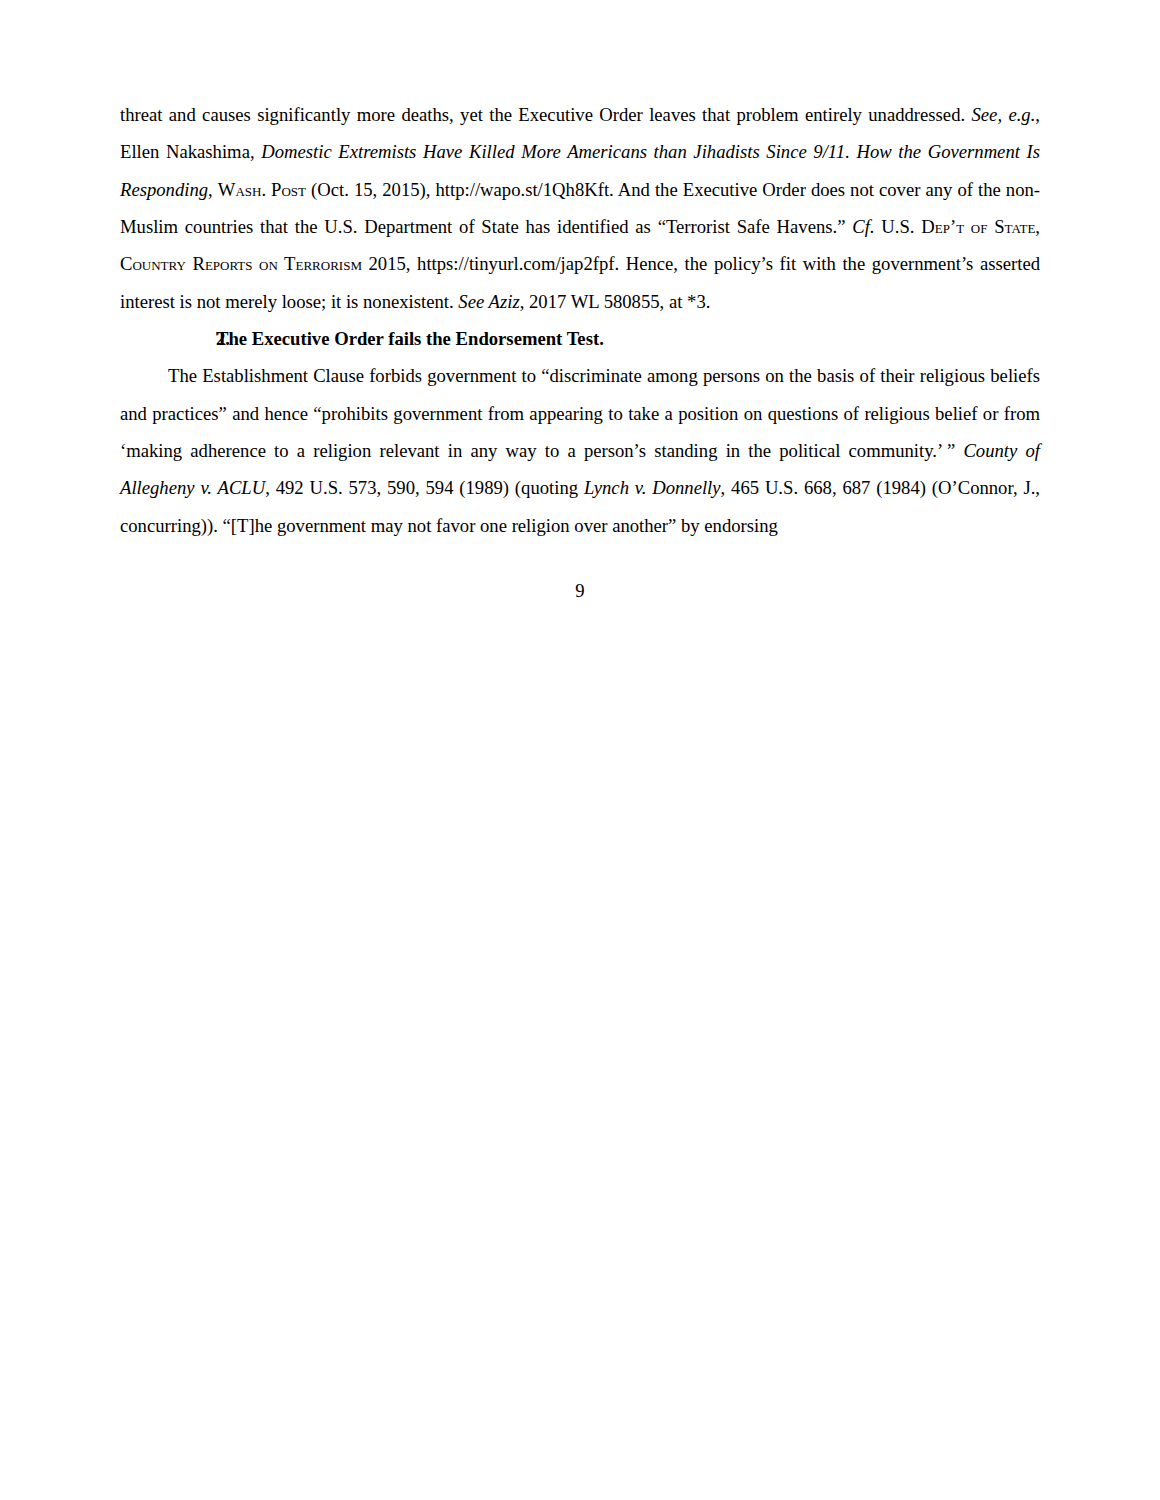threat and causes significantly more deaths, yet the Executive Order leaves that problem entirely unaddressed. See, e.g., Ellen Nakashima, Domestic Extremists Have Killed More Americans than Jihadists Since 9/11. How the Government Is Responding, Wash. Post (Oct. 15, 2015), http://wapo.st/1Qh8Kft. And the Executive Order does not cover any of the non-Muslim countries that the U.S. Department of State has identified as “Terrorist Safe Havens.” Cf. U.S. Dep’t of State, Country Reports on Terrorism 2015, https://tinyurl.com/jap2fpf. Hence, the policy’s fit with the government’s asserted interest is not merely loose; it is nonexistent. See Aziz, 2017 WL 580855, at *3.
2. The Executive Order fails the Endorsement Test.
The Establishment Clause forbids government to “discriminate among persons on the basis of their religious beliefs and practices” and hence “prohibits government from appearing to take a position on questions of religious belief or from ‘making adherence to a religion relevant in any way to a person’s standing in the political community.’ ” County of Allegheny v. ACLU, 492 U.S. 573, 590, 594 (1989) (quoting Lynch v. Donnelly, 465 U.S. 668, 687 (1984) (O’Connor, J., concurring)). “[T]he government may not favor one religion over another” by endorsing
9